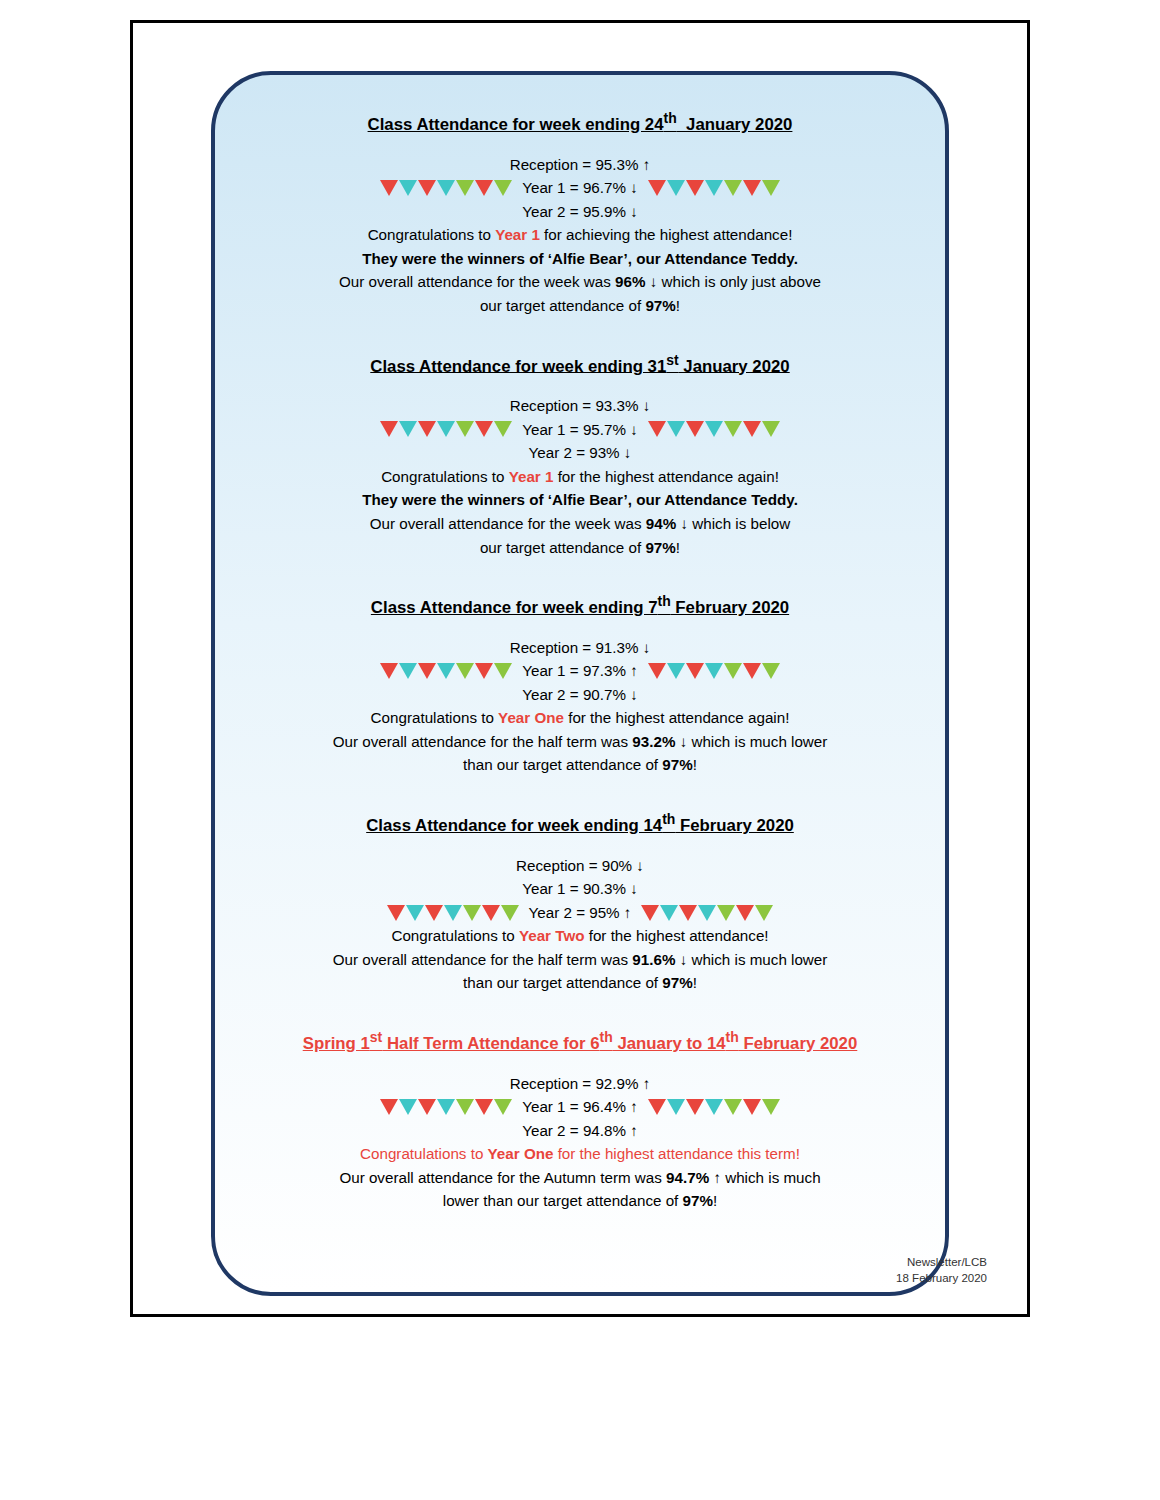Class Attendance for week ending 24th January 2020
Reception = 95.3% ↑
Year 1 = 96.7% ↓
Year 2 = 95.9% ↓
Congratulations to Year 1 for achieving the highest attendance!
They were the winners of ‘Alfie Bear’, our Attendance Teddy.
Our overall attendance for the week was 96% ↓ which is only just above
our target attendance of 97%!
Class Attendance for week ending 31st January 2020
Reception = 93.3% ↓
Year 1 = 95.7% ↓
Year 2 = 93% ↓
Congratulations to Year 1 for the highest attendance again!
They were the winners of ‘Alfie Bear’, our Attendance Teddy.
Our overall attendance for the week was 94% ↓ which is below
our target attendance of 97%!
Class Attendance for week ending 7th February 2020
Reception = 91.3% ↓
Year 1 = 97.3% ↑
Year 2 = 90.7% ↓
Congratulations to Year One for the highest attendance again!
Our overall attendance for the half term was 93.2% ↓ which is much lower
than our target attendance of 97%!
Class Attendance for week ending 14th February 2020
Reception = 90% ↓
Year 1 = 90.3% ↓
Year 2 = 95% ↑
Congratulations to Year Two for the highest attendance!
Our overall attendance for the half term was 91.6% ↓ which is much lower
than our target attendance of 97%!
Spring 1st Half Term Attendance for 6th January to 14th February 2020
Reception = 92.9% ↑
Year 1 = 96.4% ↑
Year 2 = 94.8% ↑
Congratulations to Year One for the highest attendance this term!
Our overall attendance for the Autumn term was 94.7% ↑ which is much
lower than our target attendance of 97%!
Newsletter/LCB
18 February 2020